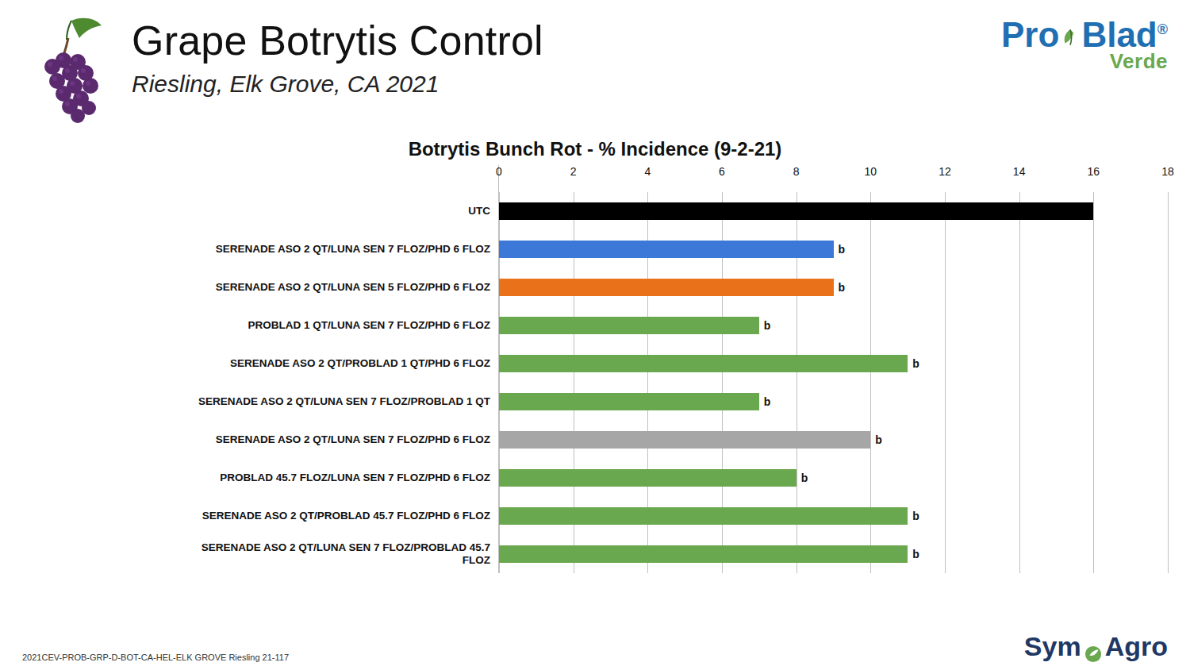Grape Botrytis Control
Riesling, Elk Grove, CA 2021
Pro Blad®
Verde
Botrytis Bunch Rot - % Incidence (9-2-21)
UTC
SERENADE ASO 2 QT/LUNA SEN 7 FLOZ/PHD 6 FLOZ
SERENADE ASO 2 QT/LUNA SEN 5 FLOZ/PHD 6 FLOZ
PROBLAD 1 QT/LUNA SEN 7 FLOZ/PHD 6 FLOZ
SERENADE ASO 2 QT/PROBLAD 1 QT/PHD 6 FLOZ
SERENADE ASO 2 QT/LUNA SEN 7 FLOZ/PROBLAD 1 QT
SERENADE ASO 2 QT/LUNA SEN 7 FLOZ/PHD 6 FLOZ
PROBLAD 45.7 FLOZ/LUNA SEN 7 FLOZ/PHD 6 FLOZ
SERENADE ASO 2 QT/PROBLAD 45.7 FLOZ/PHD 6 FLOZ
SERENADE ASO 2 QT/LUNA SEN 7 FLOZ/PROBLAD 45.7
FLOZ
0 2 4 6 8 10 12 14 16 18
b
b
b
b
b
b
b
b
b
2021CEV-PROB-GRP-D-BOT-CA-HEL-ELK GROVE Riesling 21-117
Sym Agro